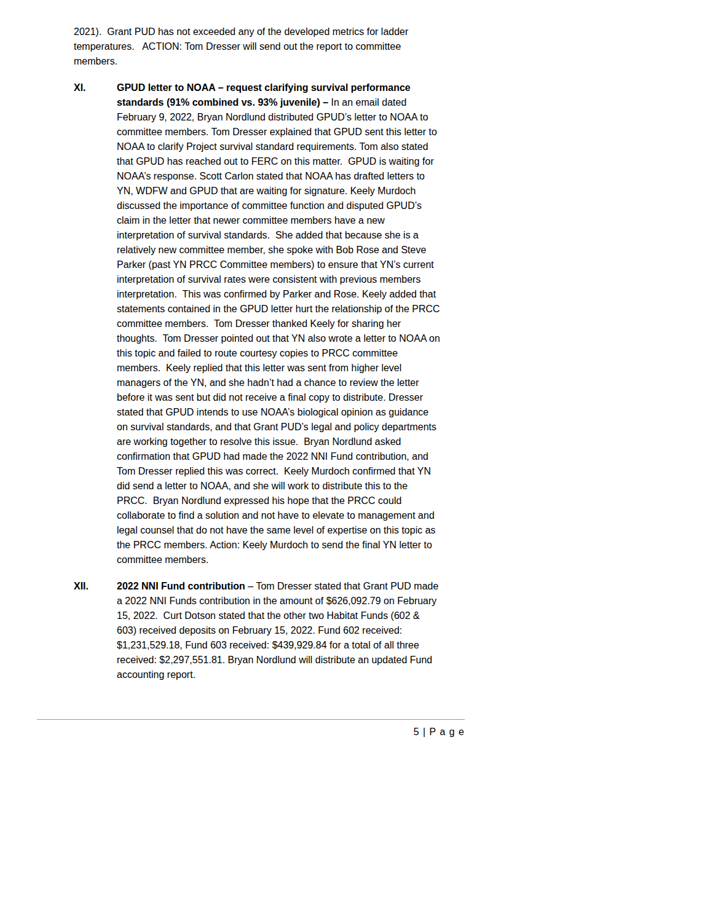2021). Grant PUD has not exceeded any of the developed metrics for ladder temperatures. ACTION: Tom Dresser will send out the report to committee members.
XI.
GPUD letter to NOAA – request clarifying survival performance standards (91% combined vs. 93% juvenile) – In an email dated February 9, 2022, Bryan Nordlund distributed GPUD’s letter to NOAA to committee members. Tom Dresser explained that GPUD sent this letter to NOAA to clarify Project survival standard requirements. Tom also stated that GPUD has reached out to FERC on this matter. GPUD is waiting for NOAA’s response. Scott Carlon stated that NOAA has drafted letters to YN, WDFW and GPUD that are waiting for signature. Keely Murdoch discussed the importance of committee function and disputed GPUD’s claim in the letter that newer committee members have a new interpretation of survival standards. She added that because she is a relatively new committee member, she spoke with Bob Rose and Steve Parker (past YN PRCC Committee members) to ensure that YN’s current interpretation of survival rates were consistent with previous members interpretation. This was confirmed by Parker and Rose. Keely added that statements contained in the GPUD letter hurt the relationship of the PRCC committee members. Tom Dresser thanked Keely for sharing her thoughts. Tom Dresser pointed out that YN also wrote a letter to NOAA on this topic and failed to route courtesy copies to PRCC committee members. Keely replied that this letter was sent from higher level managers of the YN, and she hadn’t had a chance to review the letter before it was sent but did not receive a final copy to distribute. Dresser stated that GPUD intends to use NOAA’s biological opinion as guidance on survival standards, and that Grant PUD’s legal and policy departments are working together to resolve this issue. Bryan Nordlund asked confirmation that GPUD had made the 2022 NNI Fund contribution, and Tom Dresser replied this was correct. Keely Murdoch confirmed that YN did send a letter to NOAA, and she will work to distribute this to the PRCC. Bryan Nordlund expressed his hope that the PRCC could collaborate to find a solution and not have to elevate to management and legal counsel that do not have the same level of expertise on this topic as the PRCC members. Action: Keely Murdoch to send the final YN letter to committee members.
XII.
2022 NNI Fund contribution – Tom Dresser stated that Grant PUD made a 2022 NNI Funds contribution in the amount of $626,092.79 on February 15, 2022. Curt Dotson stated that the other two Habitat Funds (602 & 603) received deposits on February 15, 2022. Fund 602 received: $1,231,529.18, Fund 603 received: $439,929.84 for a total of all three received: $2,297,551.81. Bryan Nordlund will distribute an updated Fund accounting report.
5 | P a g e